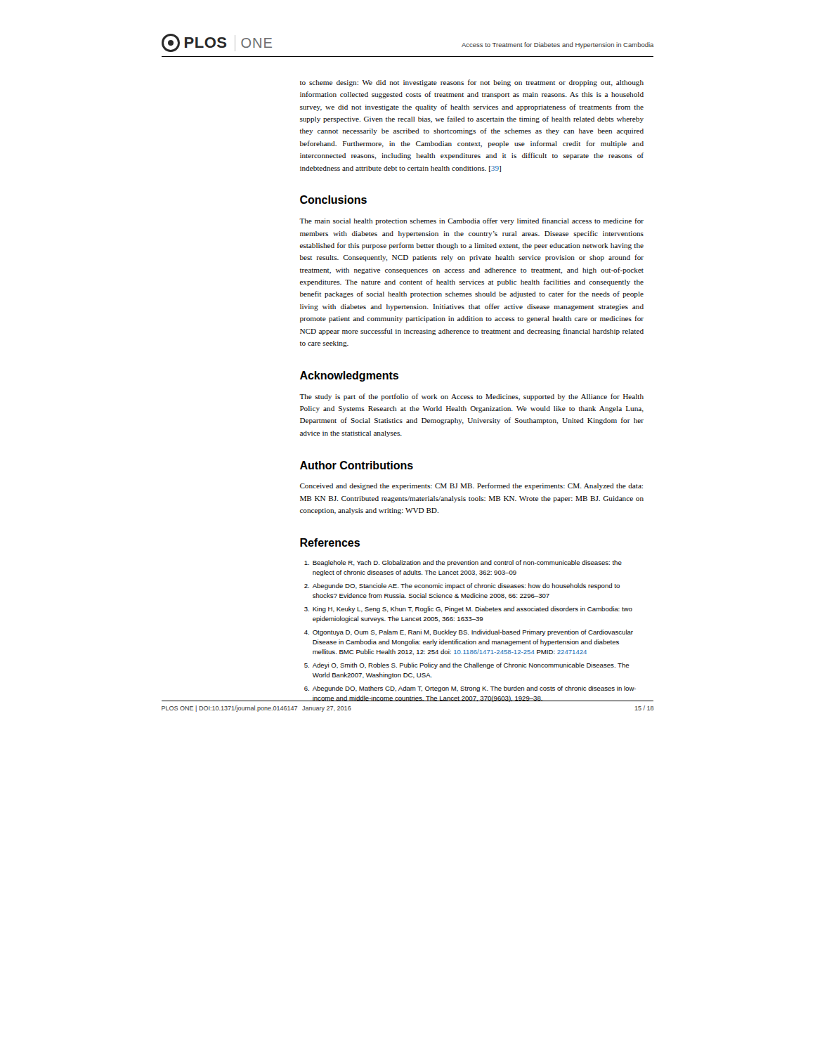PLOS
ONE
Access to Treatment for Diabetes and Hypertension in Cambodia
to scheme design: We did not investigate reasons for not being on treatment or dropping out, although information collected suggested costs of treatment and transport as main reasons. As this is a household survey, we did not investigate the quality of health services and appropriateness of treatments from the supply perspective. Given the recall bias, we failed to ascertain the timing of health related debts whereby they cannot necessarily be ascribed to shortcomings of the schemes as they can have been acquired beforehand. Furthermore, in the Cambodian context, people use informal credit for multiple and interconnected reasons, including health expenditures and it is difficult to separate the reasons of indebtedness and attribute debt to certain health conditions. [39]
Conclusions
The main social health protection schemes in Cambodia offer very limited financial access to medicine for members with diabetes and hypertension in the country’s rural areas. Disease specific interventions established for this purpose perform better though to a limited extent, the peer education network having the best results. Consequently, NCD patients rely on private health service provision or shop around for treatment, with negative consequences on access and adherence to treatment, and high out-of-pocket expenditures. The nature and content of health services at public health facilities and consequently the benefit packages of social health protection schemes should be adjusted to cater for the needs of people living with diabetes and hypertension. Initiatives that offer active disease management strategies and promote patient and community participation in addition to access to general health care or medicines for NCD appear more successful in increasing adherence to treatment and decreasing financial hardship related to care seeking.
Acknowledgments
The study is part of the portfolio of work on Access to Medicines, supported by the Alliance for Health Policy and Systems Research at the World Health Organization. We would like to thank Angela Luna, Department of Social Statistics and Demography, University of Southampton, United Kingdom for her advice in the statistical analyses.
Author Contributions
Conceived and designed the experiments: CM BJ MB. Performed the experiments: CM. Analyzed the data: MB KN BJ. Contributed reagents/materials/analysis tools: MB KN. Wrote the paper: MB BJ. Guidance on conception, analysis and writing: WVD BD.
References
Beaglehole R, Yach D. Globalization and the prevention and control of non-communicable diseases: the neglect of chronic diseases of adults. The Lancet 2003, 362: 903–09
Abegunde DO, Stanciole AE. The economic impact of chronic diseases: how do households respond to shocks? Evidence from Russia. Social Science & Medicine 2008, 66: 2296–307
King H, Keuky L, Seng S, Khun T, Roglic G, Pinget M. Diabetes and associated disorders in Cambodia: two epidemiological surveys. The Lancet 2005, 366: 1633–39
Otgontuya D, Oum S, Palam E, Rani M, Buckley BS. Individual-based Primary prevention of Cardiovascular Disease in Cambodia and Mongolia: early identification and management of hypertension and diabetes mellitus. BMC Public Health 2012, 12: 254 doi: 10.1186/1471-2458-12-254 PMID: 22471424
Adeyi O, Smith O, Robles S. Public Policy and the Challenge of Chronic Noncommunicable Diseases. The World Bank2007, Washington DC, USA.
Abegunde DO, Mathers CD, Adam T, Ortegon M, Strong K. The burden and costs of chronic diseases in low-income and middle-income countries. The Lancet 2007, 370(9603), 1929–38.
PLOS ONE | DOI:10.1371/journal.pone.0146147 January 27, 2016
15 / 18